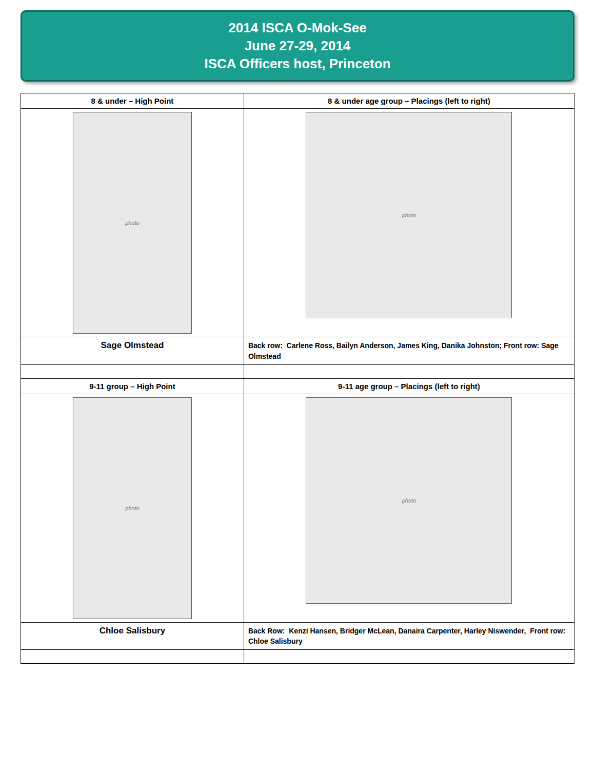2014 ISCA O-Mok-See
June 27-29, 2014
ISCA Officers host, Princeton
| 8 & under – High Point | 8 & under age group – Placings (left to right) |
| photo | photo |
| Sage Olmstead | Back row: Carlene Ross, Bailyn Anderson, James King, Danika Johnston; Front row: Sage Olmstead |
| 9-11 group – High Point | 9-11 age group – Placings (left to right) |
| photo | photo |
| Chloe Salisbury | Back Row: Kenzi Hansen, Bridger McLean, Danaira Carpenter, Harley Niswender, Front row: Chloe Salisbury |